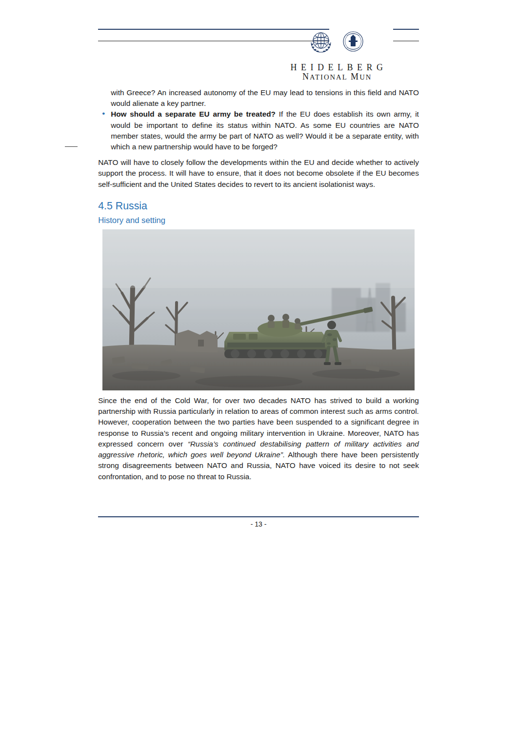H E I D E L B E R G
NATIONAL MUN
with Greece? An increased autonomy of the EU may lead to tensions in this field and NATO would alienate a key partner.
How should a separate EU army be treated? If the EU does establish its own army, it would be important to define its status within NATO. As some EU countries are NATO member states, would the army be part of NATO as well? Would it be a separate entity, with which a new partnership would have to be forged?
NATO will have to closely follow the developments within the EU and decide whether to actively support the process. It will have to ensure, that it does not become obsolete if the EU becomes self-sufficient and the United States decides to revert to its ancient isolationist ways.
4.5 Russia
History and setting
Since the end of the Cold War, for over two decades NATO has strived to build a working partnership with Russia particularly in relation to areas of common interest such as arms control. However, cooperation between the two parties have been suspended to a significant degree in response to Russia’s recent and ongoing military intervention in Ukraine. Moreover, NATO has expressed concern over “Russia’s continued destabilising pattern of military activities and aggressive rhetoric, which goes well beyond Ukraine”. Although there have been persistently strong disagreements between NATO and Russia, NATO have voiced its desire to not seek confrontation, and to pose no threat to Russia.
- 13 -